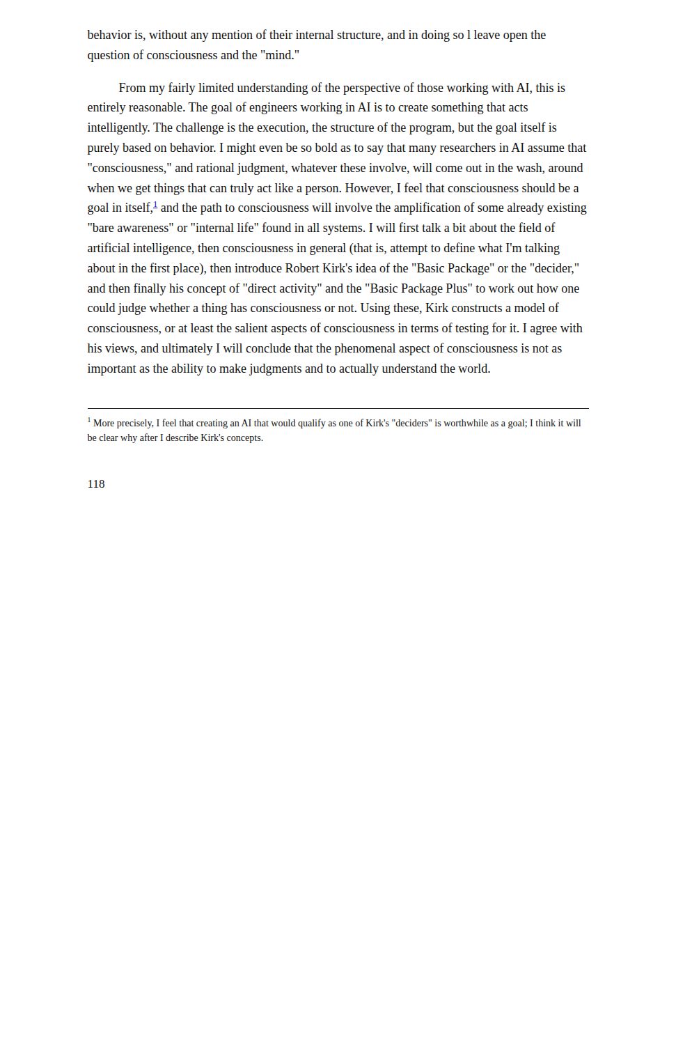behavior is, without any mention of their internal structure, and in doing so l leave open the question of consciousness and the "mind."
From my fairly limited understanding of the perspective of those working with AI, this is entirely reasonable. The goal of engineers working in AI is to create something that acts intelligently. The challenge is the execution, the structure of the program, but the goal itself is purely based on behavior. I might even be so bold as to say that many researchers in AI assume that "consciousness," and rational judgment, whatever these involve, will come out in the wash, around when we get things that can truly act like a person. However, I feel that consciousness should be a goal in itself,1 and the path to consciousness will involve the amplification of some already existing "bare awareness" or "internal life" found in all systems. I will first talk a bit about the field of artificial intelligence, then consciousness in general (that is, attempt to define what I'm talking about in the first place), then introduce Robert Kirk's idea of the "Basic Package" or the "decider," and then finally his concept of "direct activity" and the "Basic Package Plus" to work out how one could judge whether a thing has consciousness or not. Using these, Kirk constructs a model of consciousness, or at least the salient aspects of consciousness in terms of testing for it. I agree with his views, and ultimately I will conclude that the phenomenal aspect of consciousness is not as important as the ability to make judgments and to actually understand the world.
1 More precisely, I feel that creating an AI that would qualify as one of Kirk's "deciders" is worthwhile as a goal; I think it will be clear why after I describe Kirk's concepts.
118